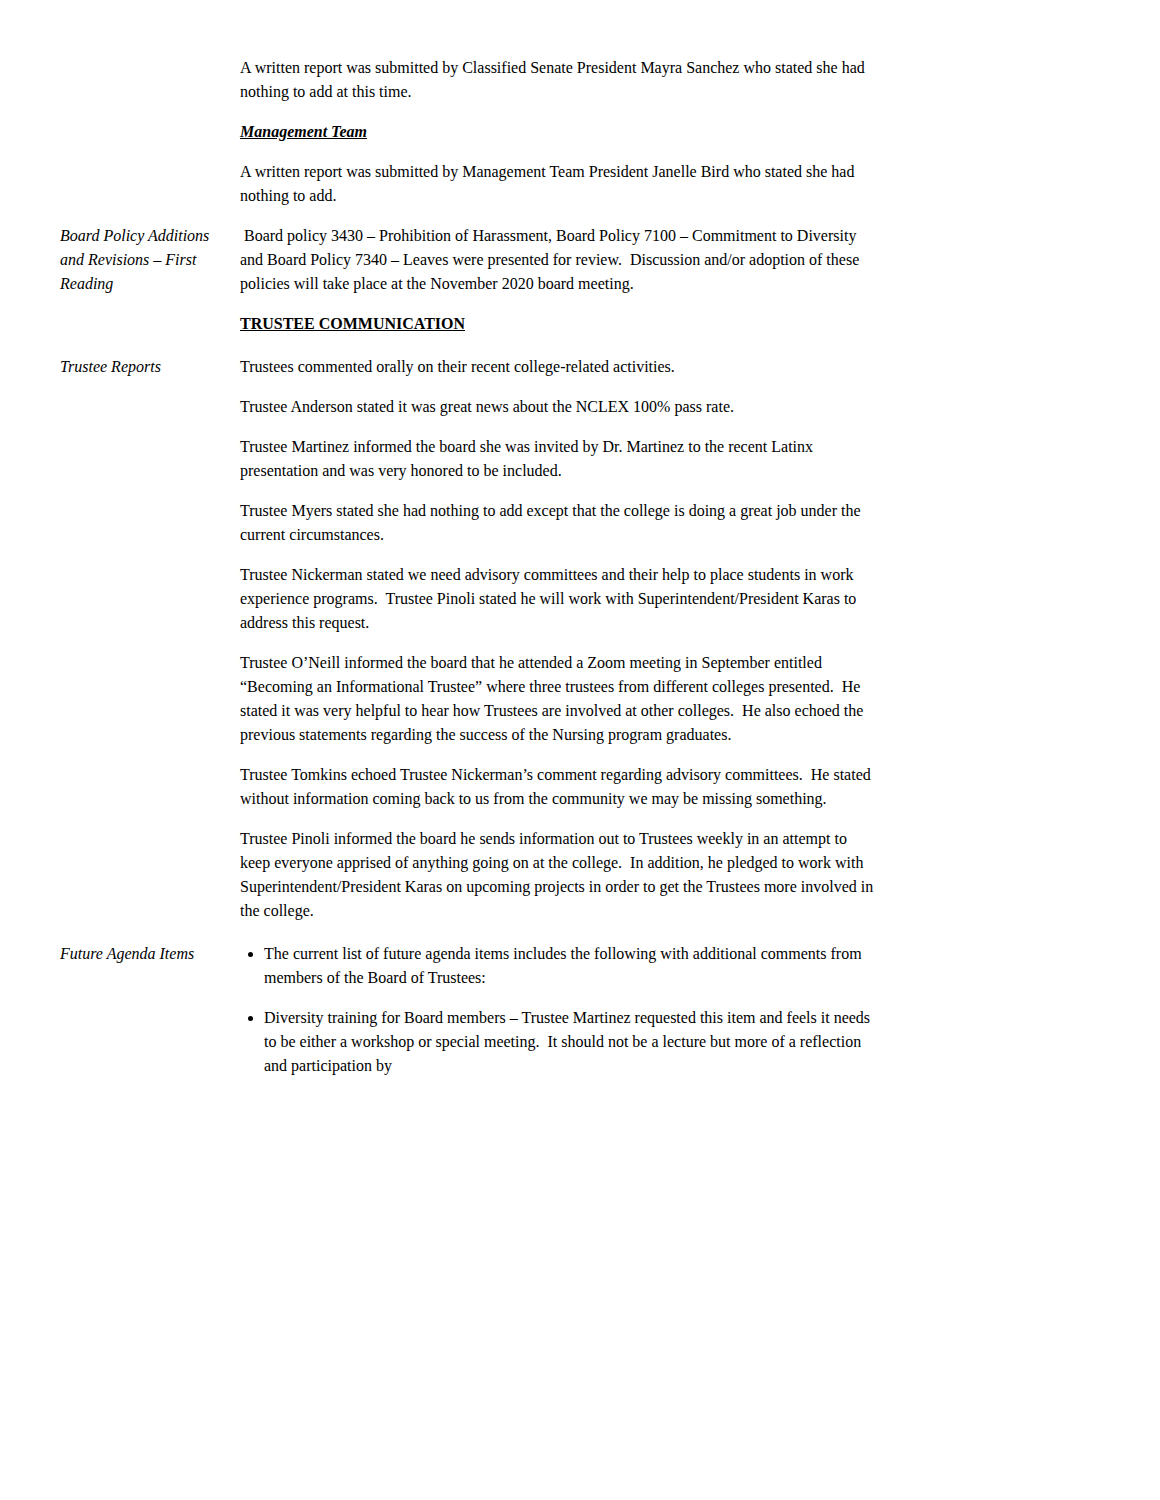A written report was submitted by Classified Senate President Mayra Sanchez who stated she had nothing to add at this time.
Management Team
A written report was submitted by Management Team President Janelle Bird who stated she had nothing to add.
Board Policy Additions and Revisions – First Reading
Board policy 3430 – Prohibition of Harassment, Board Policy 7100 – Commitment to Diversity and Board Policy 7340 – Leaves were presented for review. Discussion and/or adoption of these policies will take place at the November 2020 board meeting.
TRUSTEE COMMUNICATION
Trustee Reports
Trustees commented orally on their recent college-related activities.
Trustee Anderson stated it was great news about the NCLEX 100% pass rate.
Trustee Martinez informed the board she was invited by Dr. Martinez to the recent Latinx presentation and was very honored to be included.
Trustee Myers stated she had nothing to add except that the college is doing a great job under the current circumstances.
Trustee Nickerman stated we need advisory committees and their help to place students in work experience programs. Trustee Pinoli stated he will work with Superintendent/President Karas to address this request.
Trustee O’Neill informed the board that he attended a Zoom meeting in September entitled “Becoming an Informational Trustee” where three trustees from different colleges presented. He stated it was very helpful to hear how Trustees are involved at other colleges. He also echoed the previous statements regarding the success of the Nursing program graduates.
Trustee Tomkins echoed Trustee Nickerman’s comment regarding advisory committees. He stated without information coming back to us from the community we may be missing something.
Trustee Pinoli informed the board he sends information out to Trustees weekly in an attempt to keep everyone apprised of anything going on at the college. In addition, he pledged to work with Superintendent/President Karas on upcoming projects in order to get the Trustees more involved in the college.
Future Agenda Items
The current list of future agenda items includes the following with additional comments from members of the Board of Trustees:
Diversity training for Board members – Trustee Martinez requested this item and feels it needs to be either a workshop or special meeting. It should not be a lecture but more of a reflection and participation by